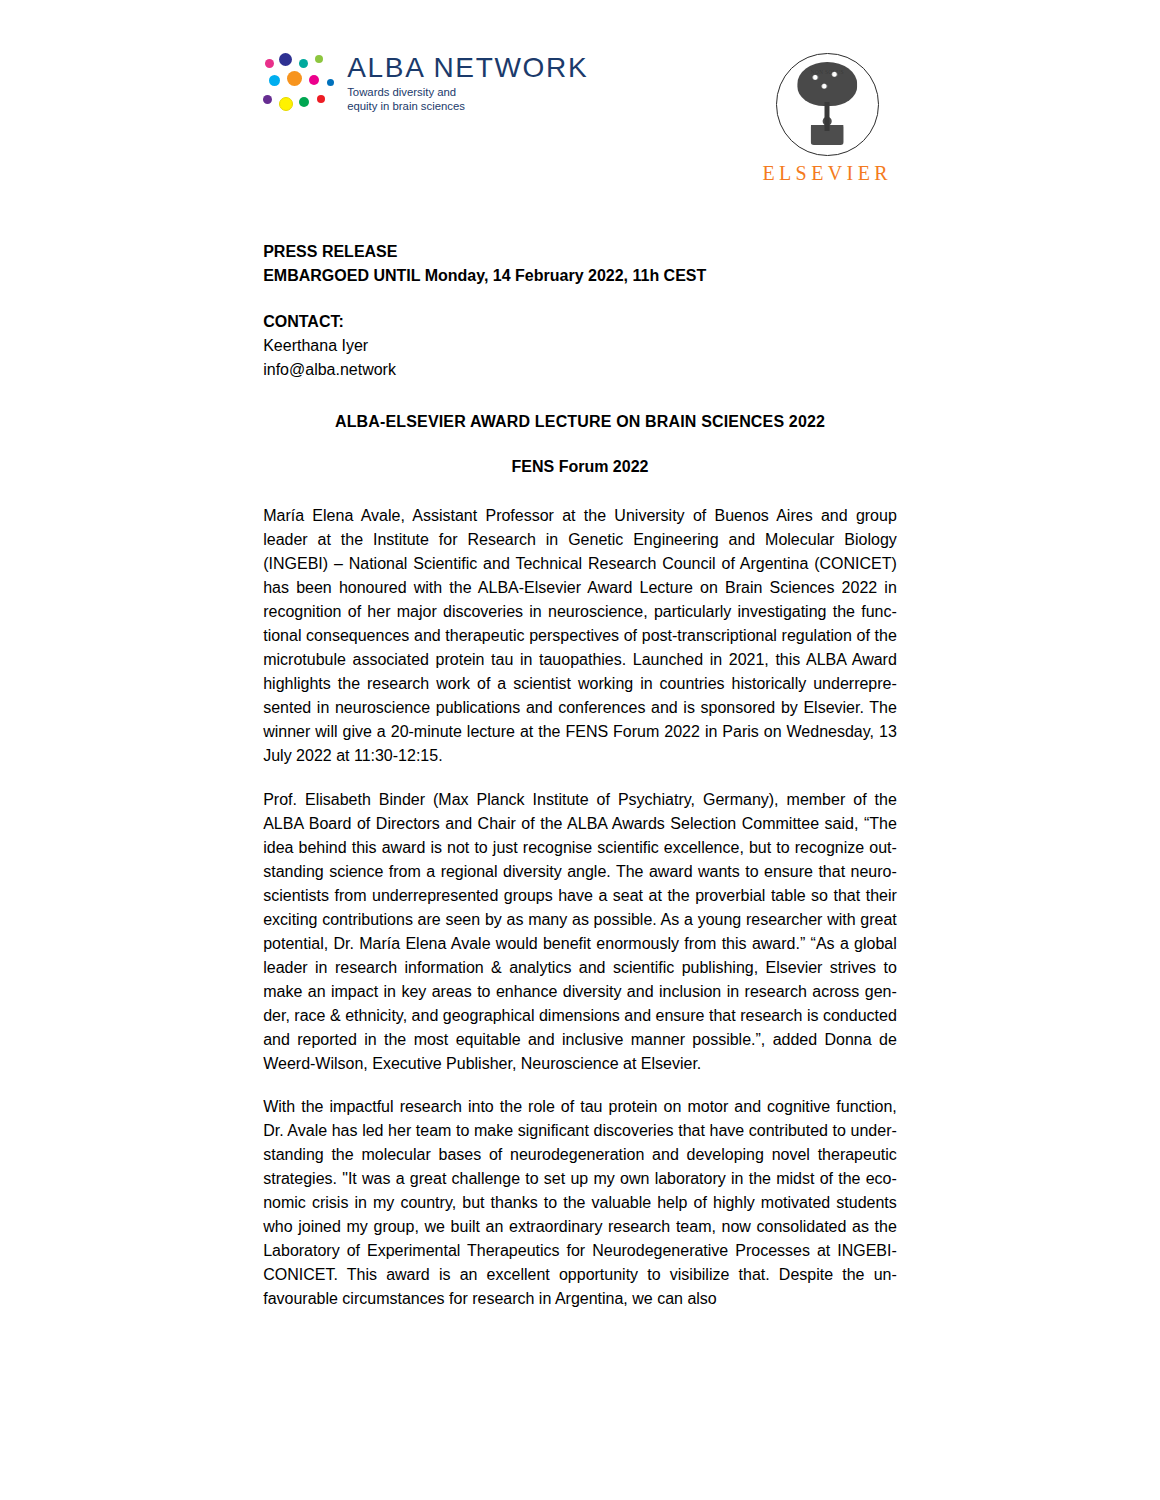ALBA NETWORK
Towards diversity and
equity in brain sciences
NON SOLUS
Elsevier
PRESS RELEASE
EMBARGOED UNTIL Monday, 14 February 2022, 11h CEST
CONTACT:
Keerthana Iyer
info@alba.network
ALBA-ELSEVIER AWARD LECTURE ON BRAIN SCIENCES 2022
FENS Forum 2022
María Elena Avale, Assistant Professor at the University of Buenos Aires and group leader at the Institute for Research in Genetic Engineering and Molecular Biology (INGEBI) – National Scientific and Technical Research Council of Argentina (CONICET) has been honoured with the ALBA-Elsevier Award Lecture on Brain Sciences 2022 in recognition of her major discoveries in neuroscience, particularly investigating the functional consequences and therapeutic perspectives of post-transcriptional regulation of the microtubule associated protein tau in tauopathies. Launched in 2021, this ALBA Award highlights the research work of a scientist working in countries historically underrepresented in neuroscience publications and conferences and is sponsored by Elsevier. The winner will give a 20-minute lecture at the FENS Forum 2022 in Paris on Wednesday, 13 July 2022 at 11:30-12:15.
Prof. Elisabeth Binder (Max Planck Institute of Psychiatry, Germany), member of the ALBA Board of Directors and Chair of the ALBA Awards Selection Committee said, “The idea behind this award is not to just recognise scientific excellence, but to recognize outstanding science from a regional diversity angle. The award wants to ensure that neuroscientists from underrepresented groups have a seat at the proverbial table so that their exciting contributions are seen by as many as possible. As a young researcher with great potential, Dr. María Elena Avale would benefit enormously from this award.” “As a global leader in research information & analytics and scientific publishing, Elsevier strives to make an impact in key areas to enhance diversity and inclusion in research across gender, race & ethnicity, and geographical dimensions and ensure that research is conducted and reported in the most equitable and inclusive manner possible.”, added Donna de Weerd-Wilson, Executive Publisher, Neuroscience at Elsevier.
With the impactful research into the role of tau protein on motor and cognitive function, Dr. Avale has led her team to make significant discoveries that have contributed to understanding the molecular bases of neurodegeneration and developing novel therapeutic strategies. "It was a great challenge to set up my own laboratory in the midst of the economic crisis in my country, but thanks to the valuable help of highly motivated students who joined my group, we built an extraordinary research team, now consolidated as the Laboratory of Experimental Therapeutics for Neurodegenerative Processes at INGEBI-CONICET. This award is an excellent opportunity to visibilize that. Despite the unfavourable circumstances for research in Argentina, we can also